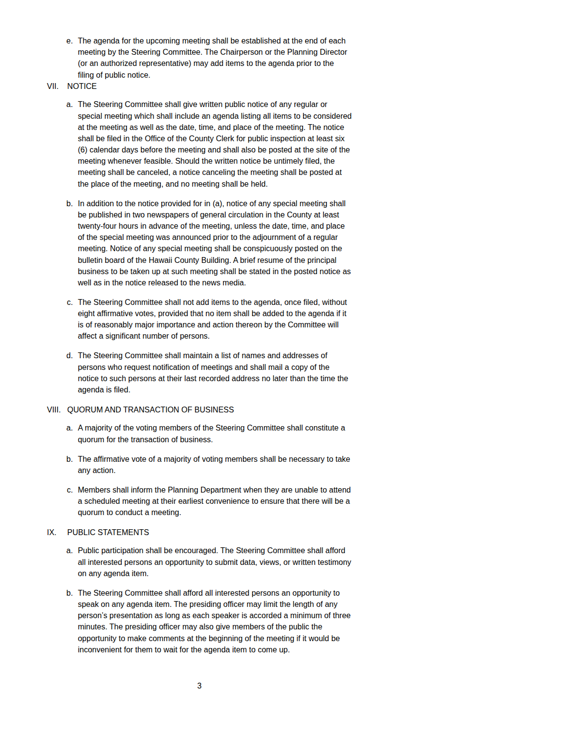The agenda for the upcoming meeting shall be established at the end of each meeting by the Steering Committee. The Chairperson or the Planning Director (or an authorized representative) may add items to the agenda prior to the filing of public notice.
VII. NOTICE
The Steering Committee shall give written public notice of any regular or special meeting which shall include an agenda listing all items to be considered at the meeting as well as the date, time, and place of the meeting. The notice shall be filed in the Office of the County Clerk for public inspection at least six (6) calendar days before the meeting and shall also be posted at the site of the meeting whenever feasible. Should the written notice be untimely filed, the meeting shall be canceled, a notice canceling the meeting shall be posted at the place of the meeting, and no meeting shall be held.
In addition to the notice provided for in (a), notice of any special meeting shall be published in two newspapers of general circulation in the County at least twenty-four hours in advance of the meeting, unless the date, time, and place of the special meeting was announced prior to the adjournment of a regular meeting. Notice of any special meeting shall be conspicuously posted on the bulletin board of the Hawaii County Building. A brief resume of the principal business to be taken up at such meeting shall be stated in the posted notice as well as in the notice released to the news media.
The Steering Committee shall not add items to the agenda, once filed, without eight affirmative votes, provided that no item shall be added to the agenda if it is of reasonably major importance and action thereon by the Committee will affect a significant number of persons.
The Steering Committee shall maintain a list of names and addresses of persons who request notification of meetings and shall mail a copy of the notice to such persons at their last recorded address no later than the time the agenda is filed.
VIII. QUORUM AND TRANSACTION OF BUSINESS
A majority of the voting members of the Steering Committee shall constitute a quorum for the transaction of business.
The affirmative vote of a majority of voting members shall be necessary to take any action.
Members shall inform the Planning Department when they are unable to attend a scheduled meeting at their earliest convenience to ensure that there will be a quorum to conduct a meeting.
IX. PUBLIC STATEMENTS
Public participation shall be encouraged. The Steering Committee shall afford all interested persons an opportunity to submit data, views, or written testimony on any agenda item.
The Steering Committee shall afford all interested persons an opportunity to speak on any agenda item. The presiding officer may limit the length of any person’s presentation as long as each speaker is accorded a minimum of three minutes. The presiding officer may also give members of the public the opportunity to make comments at the beginning of the meeting if it would be inconvenient for them to wait for the agenda item to come up.
3